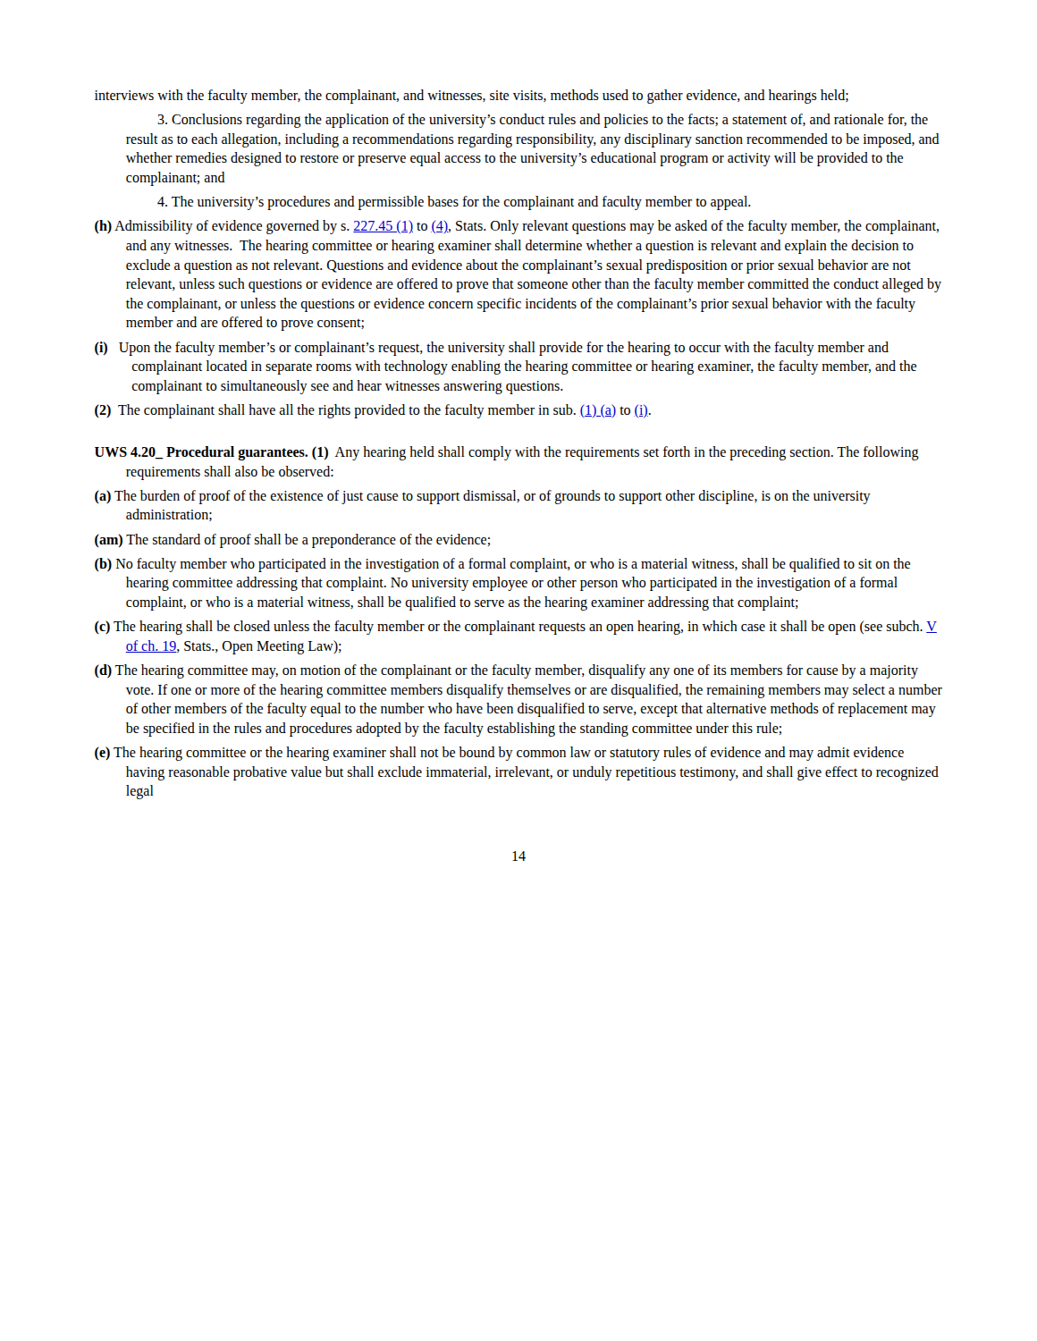interviews with the faculty member, the complainant, and witnesses, site visits, methods used to gather evidence, and hearings held;
3. Conclusions regarding the application of the university’s conduct rules and policies to the facts; a statement of, and rationale for, the result as to each allegation, including a recommendations regarding responsibility, any disciplinary sanction recommended to be imposed, and whether remedies designed to restore or preserve equal access to the university’s educational program or activity will be provided to the complainant; and
4. The university’s procedures and permissible bases for the complainant and faculty member to appeal.
(h) Admissibility of evidence governed by s. 227.45 (1) to (4), Stats. Only relevant questions may be asked of the faculty member, the complainant, and any witnesses. The hearing committee or hearing examiner shall determine whether a question is relevant and explain the decision to exclude a question as not relevant. Questions and evidence about the complainant’s sexual predisposition or prior sexual behavior are not relevant, unless such questions or evidence are offered to prove that someone other than the faculty member committed the conduct alleged by the complainant, or unless the questions or evidence concern specific incidents of the complainant’s prior sexual behavior with the faculty member and are offered to prove consent;
(i) Upon the faculty member’s or complainant’s request, the university shall provide for the hearing to occur with the faculty member and complainant located in separate rooms with technology enabling the hearing committee or hearing examiner, the faculty member, and the complainant to simultaneously see and hear witnesses answering questions.
(2) The complainant shall have all the rights provided to the faculty member in sub. (1) (a) to (i).
UWS 4.20_ Procedural guarantees. (1) Any hearing held shall comply with the requirements set forth in the preceding section. The following requirements shall also be observed:
(a) The burden of proof of the existence of just cause to support dismissal, or of grounds to support other discipline, is on the university administration;
(am) The standard of proof shall be a preponderance of the evidence;
(b) No faculty member who participated in the investigation of a formal complaint, or who is a material witness, shall be qualified to sit on the hearing committee addressing that complaint. No university employee or other person who participated in the investigation of a formal complaint, or who is a material witness, shall be qualified to serve as the hearing examiner addressing that complaint;
(c) The hearing shall be closed unless the faculty member or the complainant requests an open hearing, in which case it shall be open (see subch. V of ch. 19, Stats., Open Meeting Law);
(d) The hearing committee may, on motion of the complainant or the faculty member, disqualify any one of its members for cause by a majority vote. If one or more of the hearing committee members disqualify themselves or are disqualified, the remaining members may select a number of other members of the faculty equal to the number who have been disqualified to serve, except that alternative methods of replacement may be specified in the rules and procedures adopted by the faculty establishing the standing committee under this rule;
(e) The hearing committee or the hearing examiner shall not be bound by common law or statutory rules of evidence and may admit evidence having reasonable probative value but shall exclude immaterial, irrelevant, or unduly repetitious testimony, and shall give effect to recognized legal
14